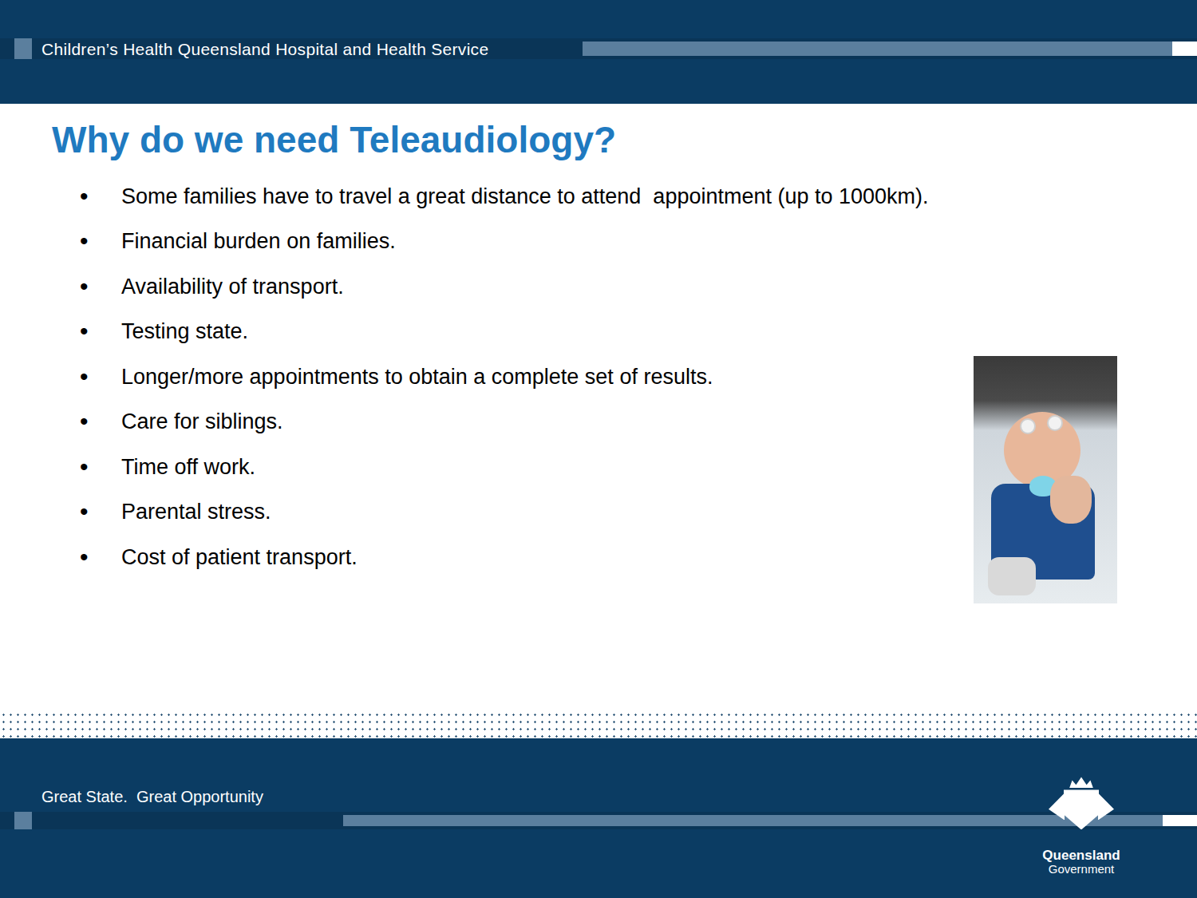Children’s Health Queensland Hospital and Health Service
Why do we need Teleaudiology?
Some families have to travel a great distance to attend appointment (up to 1000km).
Financial burden on families.
Availability of transport.
Testing state.
Longer/more appointments to obtain a complete set of results.
Care for siblings.
Time off work.
Parental stress.
Cost of patient transport.
Great State. Great Opportunity
Queensland
Government